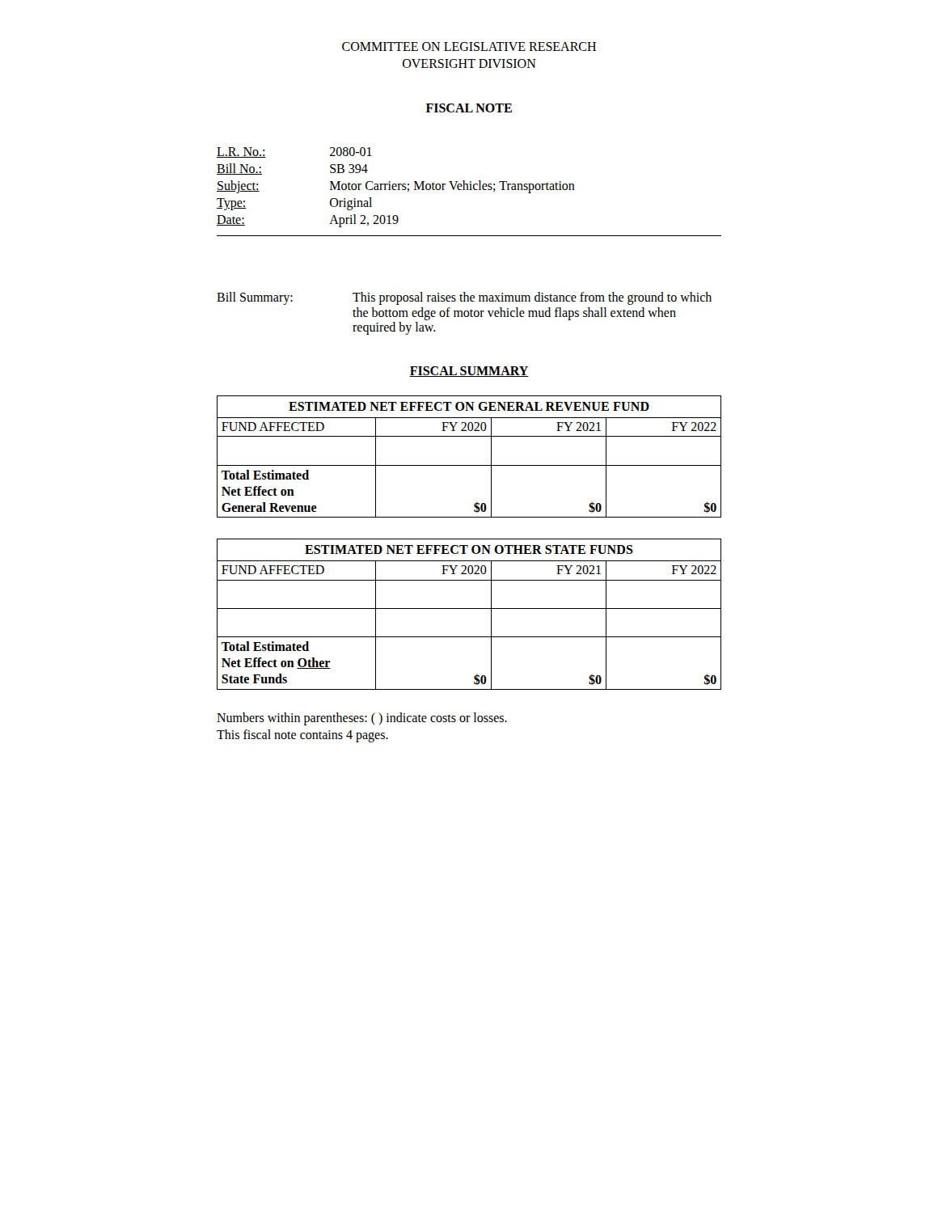COMMITTEE ON LEGISLATIVE RESEARCH
OVERSIGHT DIVISION
FISCAL NOTE
| L.R. No. : | 2080-01 |
| Bill No. : | SB 394 |
| Subject : | Motor Carriers; Motor Vehicles; Transportation |
| Type : | Original |
| Date : | April 2, 2019 |
Bill Summary:
This proposal raises the maximum distance from the ground to which the bottom edge of motor vehicle mud flaps shall extend when required by law.
FISCAL SUMMARY
| ESTIMATED NET EFFECT ON GENERAL REVENUE FUND |
| FUND AFFECTED | FY 2020 | FY 2021 | FY 2022 |
| Total Estimated Net Effect on General Revenue | $0 | $0 | $0 |
| ESTIMATED NET EFFECT ON OTHER STATE FUNDS |
| FUND AFFECTED | FY 2020 | FY 2021 | FY 2022 |
| Total Estimated Net Effect on Other State Funds | $0 | $0 | $0 |
Numbers within parentheses: ( ) indicate costs or losses.
This fiscal note contains 4 pages.